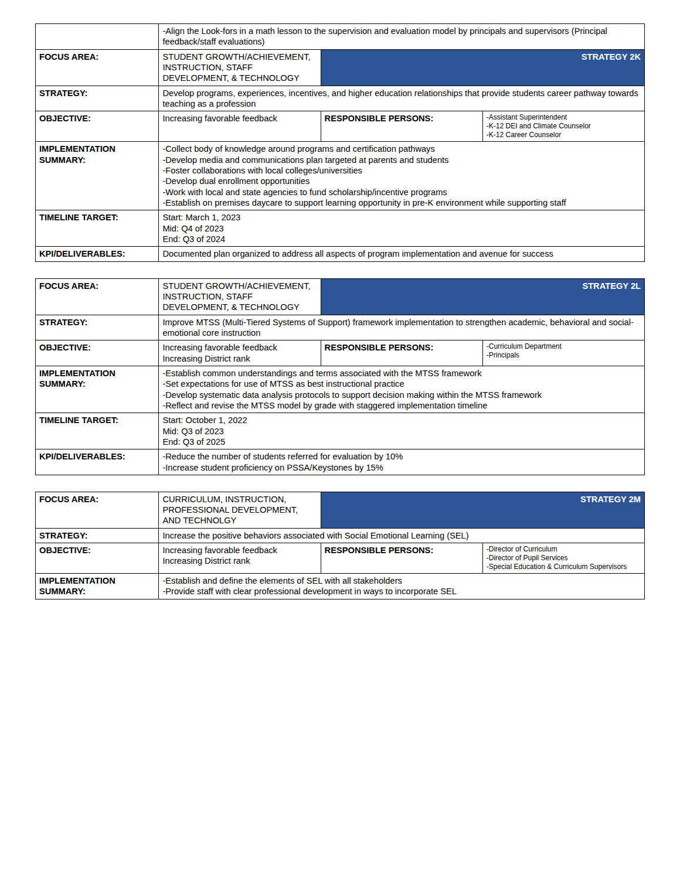| | -Align the Look-fors in a math lesson to the supervision and evaluation model by principals and supervisors (Principal feedback/staff evaluations) |
| FOCUS AREA: | STUDENT GROWTH/ACHIEVEMENT, INSTRUCTION, STAFF DEVELOPMENT, & TECHNOLOGY | STRATEGY 2K |
| STRATEGY: | Develop programs, experiences, incentives, and higher education relationships that provide students career pathway towards teaching as a profession |
| OBJECTIVE: | Increasing favorable feedback | RESPONSIBLE PERSONS: | -Assistant Superintendent -K-12 DEI and Climate Counselor -K-12 Career Counselor |
| IMPLEMENTATION SUMMARY: | -Collect body of knowledge around programs and certification pathways -Develop media and communications plan targeted at parents and students -Foster collaborations with local colleges/universities -Develop dual enrollment opportunities -Work with local and state agencies to fund scholarship/incentive programs -Establish on premises daycare to support learning opportunity in pre-K environment while supporting staff |
| TIMELINE TARGET: | Start: March 1, 2023 Mid: Q4 of 2023 End: Q3 of 2024 |
| KPI/DELIVERABLES: | Documented plan organized to address all aspects of program implementation and avenue for success |
| FOCUS AREA: | STUDENT GROWTH/ACHIEVEMENT, INSTRUCTION, STAFF DEVELOPMENT, & TECHNOLOGY | STRATEGY 2L |
| STRATEGY: | Improve MTSS (Multi-Tiered Systems of Support) framework implementation to strengthen academic, behavioral and social-emotional core instruction |
| OBJECTIVE: | Increasing favorable feedback Increasing District rank | RESPONSIBLE PERSONS: | -Curriculum Department -Principals |
| IMPLEMENTATION SUMMARY: | -Establish common understandings and terms associated with the MTSS framework -Set expectations for use of MTSS as best instructional practice -Develop systematic data analysis protocols to support decision making within the MTSS framework -Reflect and revise the MTSS model by grade with staggered implementation timeline |
| TIMELINE TARGET: | Start: October 1, 2022 Mid: Q3 of 2023 End: Q3 of 2025 |
| KPI/DELIVERABLES: | -Reduce the number of students referred for evaluation by 10% -Increase student proficiency on PSSA/Keystones by 15% |
| FOCUS AREA: | CURRICULUM, INSTRUCTION, PROFESSIONAL DEVELOPMENT, AND TECHNOLGY | STRATEGY 2M |
| STRATEGY: | Increase the positive behaviors associated with Social Emotional Learning (SEL) |
| OBJECTIVE: | Increasing favorable feedback Increasing District rank | RESPONSIBLE PERSONS: | -Director of Curriculum -Director of Pupil Services -Special Education & Curriculum Supervisors |
| IMPLEMENTATION SUMMARY: | -Establish and define the elements of SEL with all stakeholders -Provide staff with clear professional development in ways to incorporate SEL |